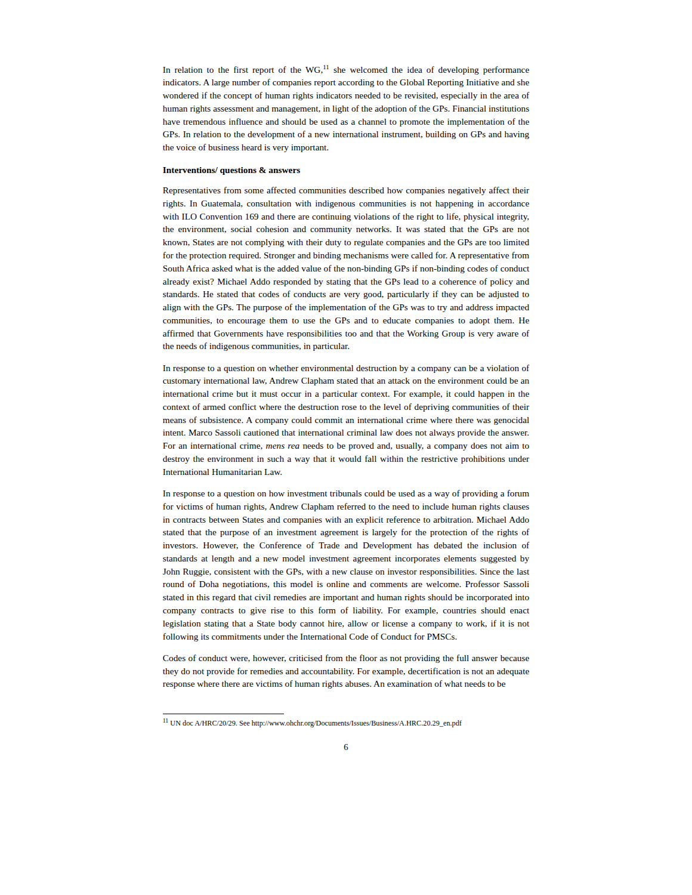In relation to the first report of the WG,11 she welcomed the idea of developing performance indicators. A large number of companies report according to the Global Reporting Initiative and she wondered if the concept of human rights indicators needed to be revisited, especially in the area of human rights assessment and management, in light of the adoption of the GPs. Financial institutions have tremendous influence and should be used as a channel to promote the implementation of the GPs. In relation to the development of a new international instrument, building on GPs and having the voice of business heard is very important.
Interventions/ questions & answers
Representatives from some affected communities described how companies negatively affect their rights. In Guatemala, consultation with indigenous communities is not happening in accordance with ILO Convention 169 and there are continuing violations of the right to life, physical integrity, the environment, social cohesion and community networks. It was stated that the GPs are not known, States are not complying with their duty to regulate companies and the GPs are too limited for the protection required. Stronger and binding mechanisms were called for. A representative from South Africa asked what is the added value of the non-binding GPs if non-binding codes of conduct already exist? Michael Addo responded by stating that the GPs lead to a coherence of policy and standards. He stated that codes of conducts are very good, particularly if they can be adjusted to align with the GPs. The purpose of the implementation of the GPs was to try and address impacted communities, to encourage them to use the GPs and to educate companies to adopt them. He affirmed that Governments have responsibilities too and that the Working Group is very aware of the needs of indigenous communities, in particular.
In response to a question on whether environmental destruction by a company can be a violation of customary international law, Andrew Clapham stated that an attack on the environment could be an international crime but it must occur in a particular context. For example, it could happen in the context of armed conflict where the destruction rose to the level of depriving communities of their means of subsistence. A company could commit an international crime where there was genocidal intent. Marco Sassoli cautioned that international criminal law does not always provide the answer. For an international crime, mens rea needs to be proved and, usually, a company does not aim to destroy the environment in such a way that it would fall within the restrictive prohibitions under International Humanitarian Law.
In response to a question on how investment tribunals could be used as a way of providing a forum for victims of human rights, Andrew Clapham referred to the need to include human rights clauses in contracts between States and companies with an explicit reference to arbitration. Michael Addo stated that the purpose of an investment agreement is largely for the protection of the rights of investors. However, the Conference of Trade and Development has debated the inclusion of standards at length and a new model investment agreement incorporates elements suggested by John Ruggie, consistent with the GPs, with a new clause on investor responsibilities. Since the last round of Doha negotiations, this model is online and comments are welcome. Professor Sassoli stated in this regard that civil remedies are important and human rights should be incorporated into company contracts to give rise to this form of liability. For example, countries should enact legislation stating that a State body cannot hire, allow or license a company to work, if it is not following its commitments under the International Code of Conduct for PMSCs.
Codes of conduct were, however, criticised from the floor as not providing the full answer because they do not provide for remedies and accountability. For example, decertification is not an adequate response where there are victims of human rights abuses. An examination of what needs to be
11 UN doc A/HRC/20/29. See http://www.ohchr.org/Documents/Issues/Business/A.HRC.20.29_en.pdf
6